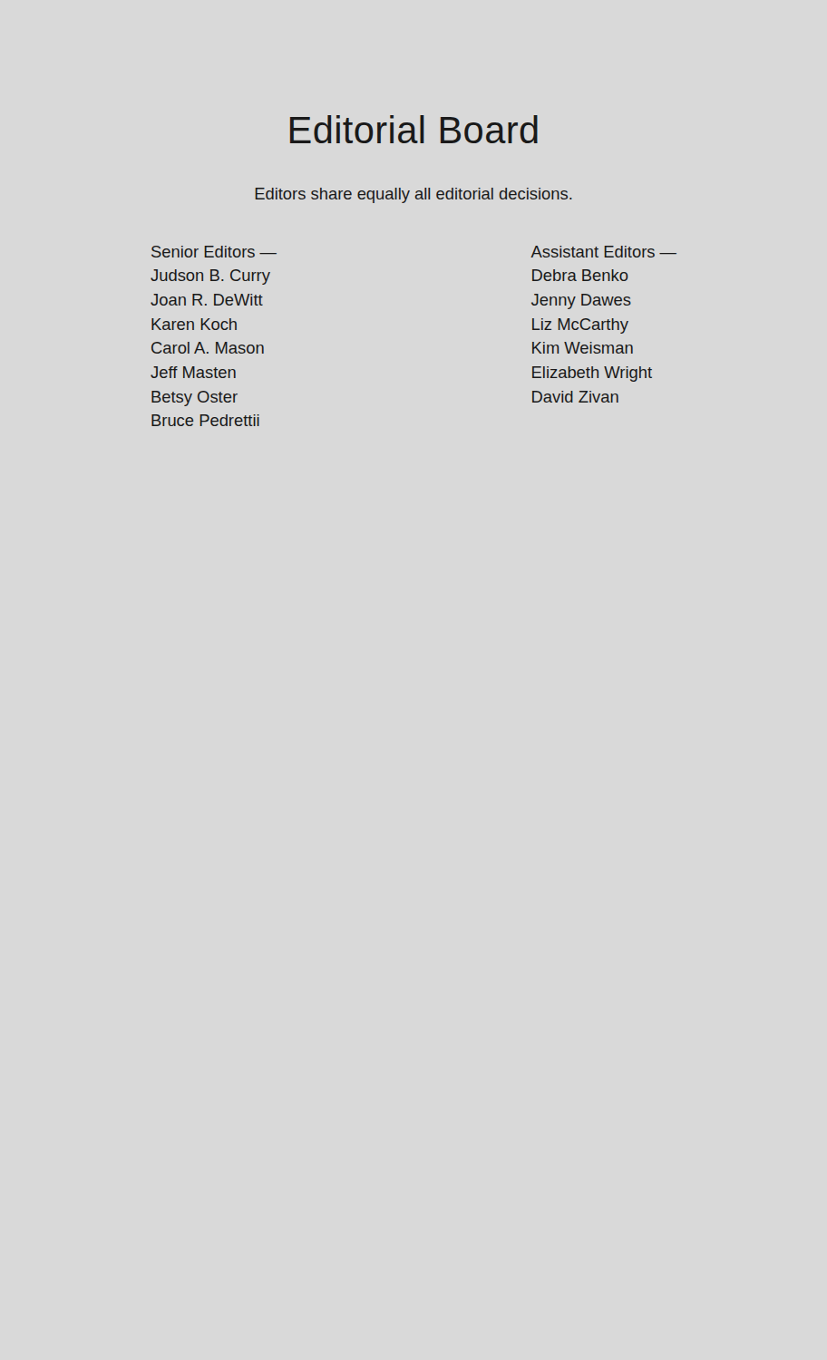Editorial Board
Editors share equally all editorial decisions.
Senior Editors —
Judson B. Curry
Joan R. DeWitt
Karen Koch
Carol A. Mason
Jeff Masten
Betsy Oster
Bruce Pedrettii
Assistant Editors —
Debra Benko
Jenny Dawes
Liz McCarthy
Kim Weisman
Elizabeth Wright
David Zivan